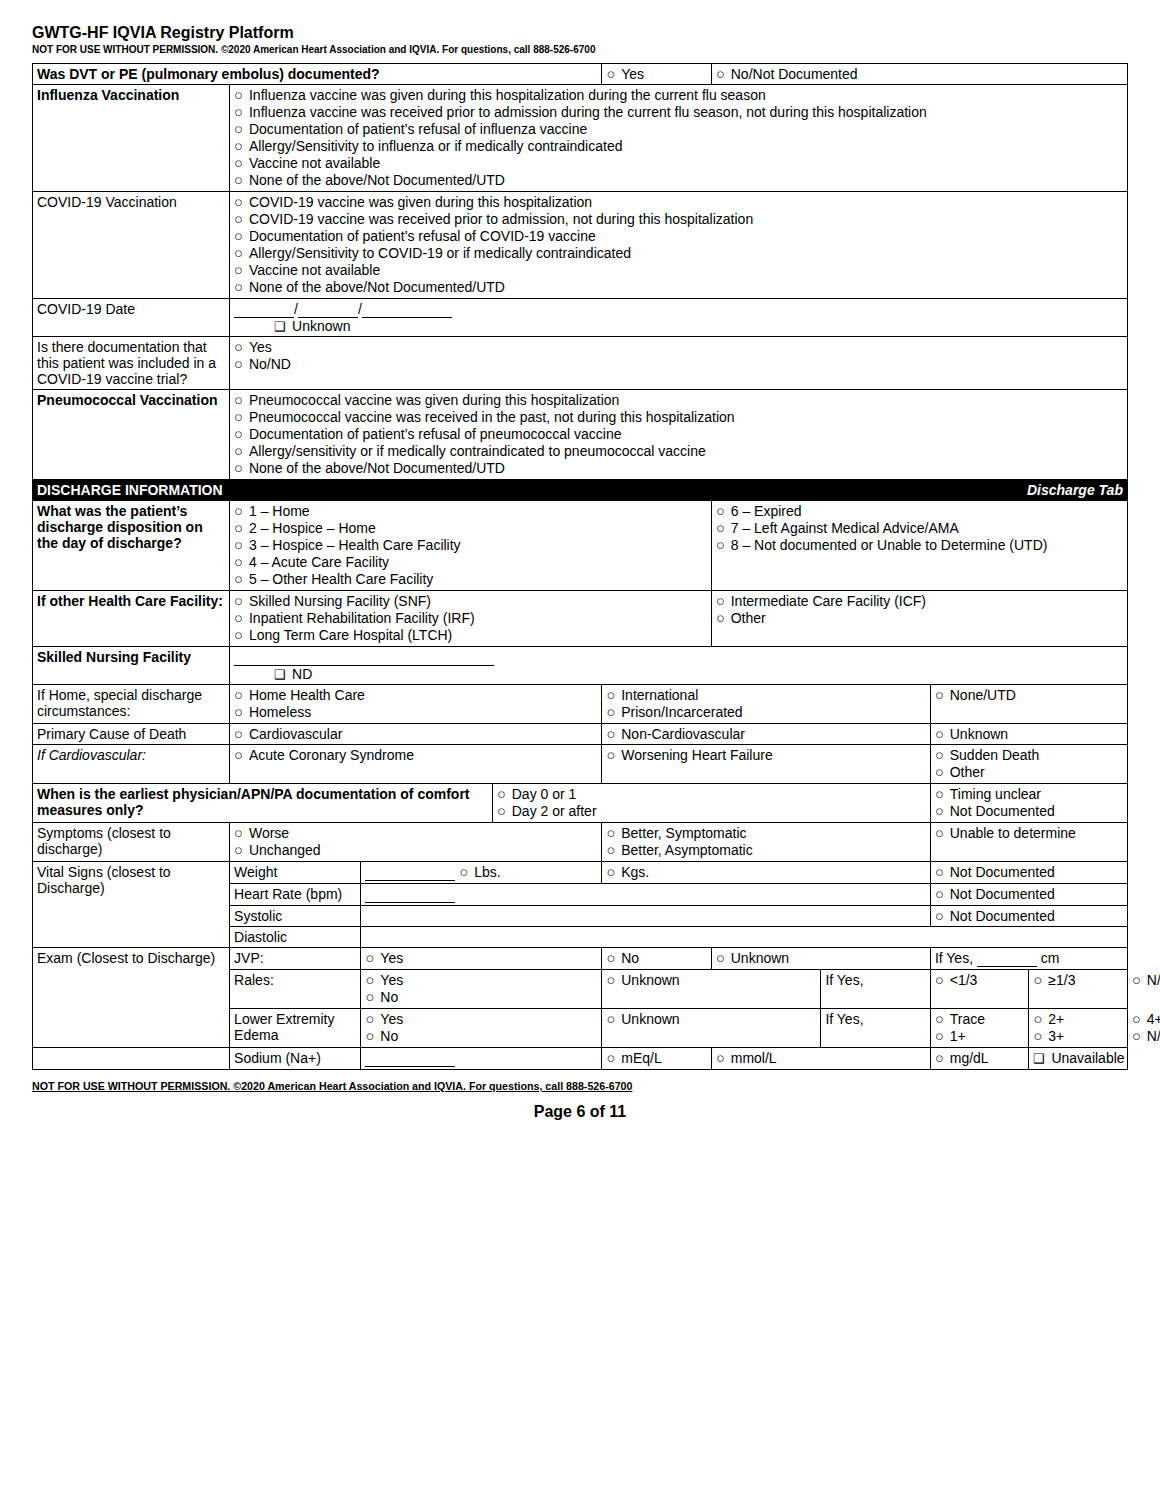GWTG-HF IQVIA Registry Platform
NOT FOR USE WITHOUT PERMISSION. ©2020 American Heart Association and IQVIA. For questions, call 888-526-6700
| Was DVT or PE (pulmonary embolus) documented? | Yes | No/Not Documented |
| Influenza Vaccination | Influenza vaccine was given during this hospitalization during the current flu season Influenza vaccine was received prior to admission during the current flu season, not during this hospitalization Documentation of patient’s refusal of influenza vaccine Allergy/Sensitivity to influenza or if medically contraindicated Vaccine not available None of the above/Not Documented/UTD |
| COVID-19 Vaccination | COVID-19 vaccine was given during this hospitalization COVID-19 vaccine was received prior to admission, not during this hospitalization Documentation of patient’s refusal of COVID-19 vaccine Allergy/Sensitivity to COVID-19 or if medically contraindicated Vaccine not available None of the above/Not Documented/UTD |
| COVID-19 Date | / / Unknown |
| Is there documentation that this patient was included in a COVID-19 vaccine trial? | Yes No/ND |
| Pneumococcal Vaccination | Pneumococcal vaccine was given during this hospitalization Pneumococcal vaccine was received in the past, not during this hospitalization Documentation of patient’s refusal of pneumococcal vaccine Allergy/sensitivity or if medically contraindicated to pneumococcal vaccine None of the above/Not Documented/UTD |
| DISCHARGE INFORMATION Discharge Tab |
| What was the patient’s discharge disposition on the day of discharge? | 1 – Home 2 – Hospice – Home 3 – Hospice – Health Care Facility 4 – Acute Care Facility 5 – Other Health Care Facility | 6 – Expired 7 – Left Against Medical Advice/AMA 8 – Not documented or Unable to Determine (UTD) |
| If other Health Care Facility: | Skilled Nursing Facility (SNF) Inpatient Rehabilitation Facility (IRF) Long Term Care Hospital (LTCH) | Intermediate Care Facility (ICF) Other |
| Skilled Nursing Facility | ND |
| If Home, special discharge circumstances: | Home Health Care Homeless | International Prison/Incarcerated | None/UTD |
| Primary Cause of Death | Cardiovascular | Non-Cardiovascular | Unknown |
| If Cardiovascular: | Acute Coronary Syndrome | Worsening Heart Failure | Sudden Death Other |
| When is the earliest physician/APN/PA documentation of comfort measures only? | Day 0 or 1 Day 2 or after | Timing unclear Not Documented |
| Symptoms (closest to discharge) | Worse Unchanged | Better, Symptomatic Better, Asymptomatic | Unable to determine |
| Vital Signs (closest to Discharge) | Weight | Lbs. | Kgs. | Not Documented |
| Heart Rate (bpm) | | Not Documented |
| Systolic | | Not Documented |
| Diastolic | |
| Exam (Closest to Discharge) | JVP: | Yes | No | Unknown | If Yes, cm |
| Rales: | Yes No | Unknown | If Yes, | <1/3 | ≥1/3 | N/A |
| Lower Extremity Edema | Yes No | Unknown | If Yes, | Trace 1+ | 2+ 3+ | 4+ N/A |
| | Sodium (Na+) | | mEq/L | mmol/L | mg/dL | Unavailable |
NOT FOR USE WITHOUT PERMISSION. ©2020 American Heart Association and IQVIA. For questions, call 888-526-6700
Page 6 of 11